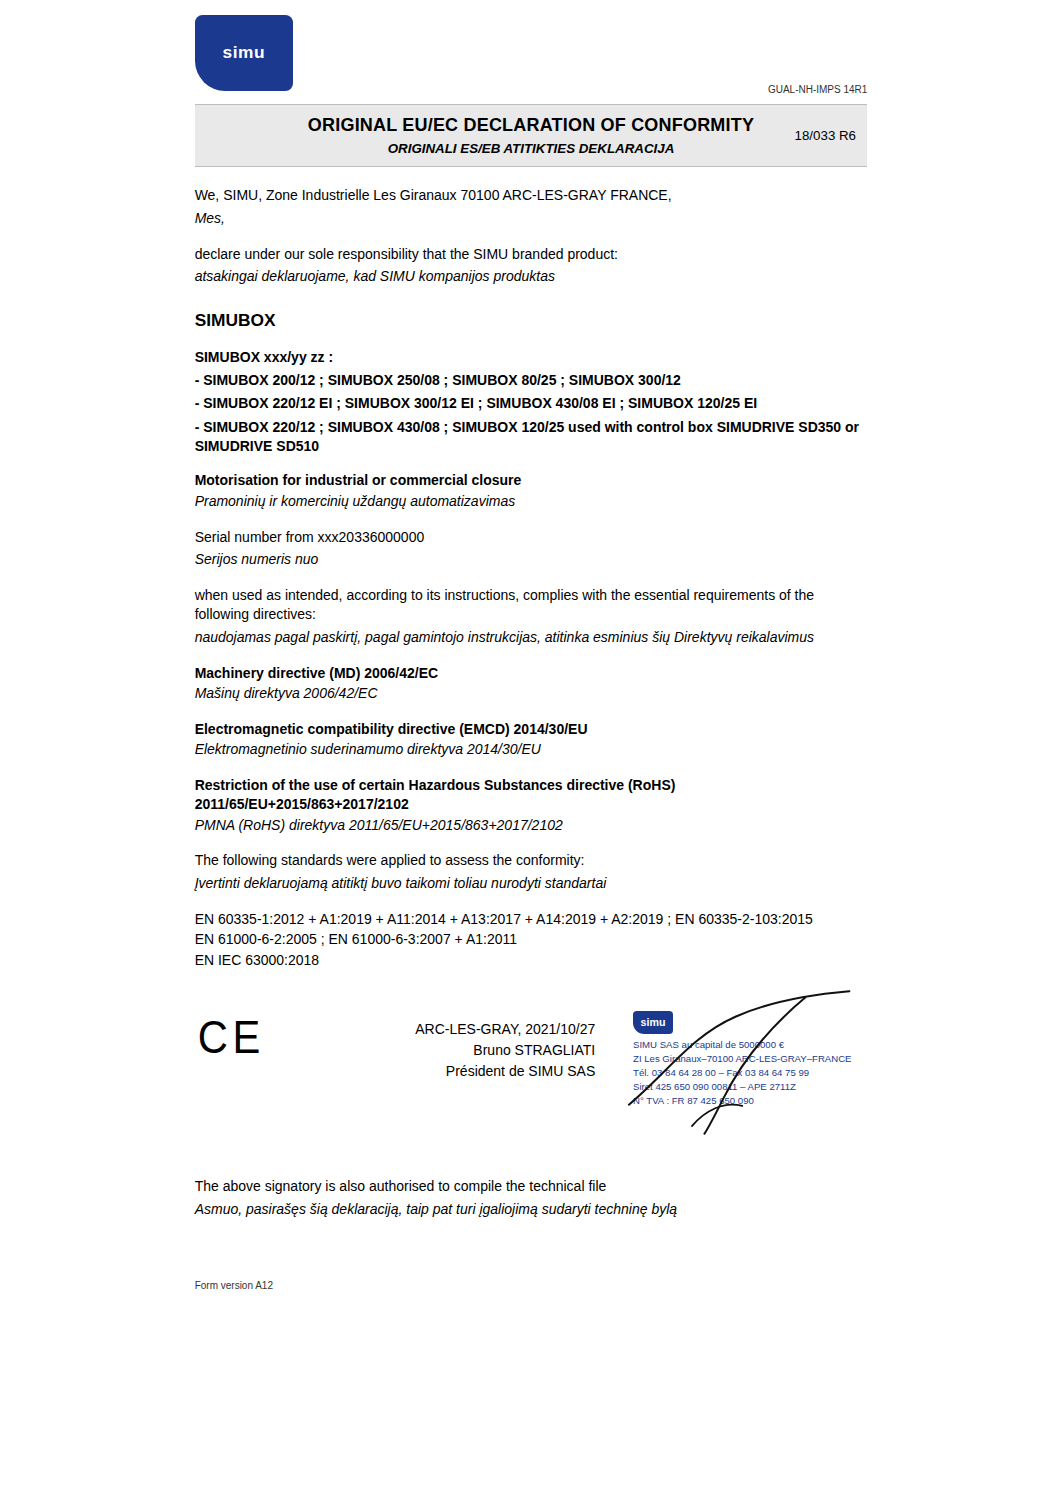simu
GUAL-NH-IMPS 14R1
ORIGINAL EU/EC DECLARATION OF CONFORMITY
ORIGINALI ES/EB ATITIKTIES DEKLARACIJA
18/033 R6
We, SIMU, Zone Industrielle Les Giranaux 70100 ARC-LES-GRAY FRANCE,
Mes,
declare under our sole responsibility that the SIMU branded product:
atsakingai deklaruojame, kad SIMU kompanijos produktas
SIMUBOX
SIMUBOX xxx/yy zz :
- SIMUBOX 200/12 ; SIMUBOX 250/08 ; SIMUBOX 80/25 ; SIMUBOX 300/12
- SIMUBOX 220/12 EI ; SIMUBOX 300/12 EI ; SIMUBOX 430/08 EI ; SIMUBOX 120/25 EI
- SIMUBOX 220/12 ; SIMUBOX 430/08 ; SIMUBOX 120/25 used with control box SIMUDRIVE SD350 or SIMUDRIVE SD510
Motorisation for industrial or commercial closure
Pramoninių ir komercinių uždangų automatizavimas
Serial number from xxx20336000000
Serijos numeris nuo
when used as intended, according to its instructions, complies with the essential requirements of the following directives:
naudojamas pagal paskirtį, pagal gamintojo instrukcijas, atitinka esminius šių Direktyvų reikalavimus
Machinery directive (MD) 2006/42/EC
Mašinų direktyva 2006/42/EC
Electromagnetic compatibility directive (EMCD) 2014/30/EU
Elektromagnetinio suderinamumo direktyva 2014/30/EU
Restriction of the use of certain Hazardous Substances directive (RoHS) 2011/65/EU+2015/863+2017/2102
PMNA (RoHS) direktyva 2011/65/EU+2015/863+2017/2102
The following standards were applied to assess the conformity:
Įvertinti deklaruojamą atitiktį buvo taikomi toliau nurodyti standartai
EN 60335‑1:2012 + A1:2019 + A11:2014 + A13:2017 + A14:2019 + A2:2019 ; EN 60335‑2‑103:2015
EN 61000‑6‑2:2005 ; EN 61000‑6‑3:2007 + A1:2011
EN IEC 63000:2018
C E
ARC-LES-GRAY, 2021/10/27
Bruno STRAGLIATI
Président de SIMU SAS
simu
SIMU SAS au capital de 5000000 €
ZI Les Giranaux–70100 ARC-LES-GRAY–FRANCE
Tél. 03 84 64 28 00 – Fax 03 84 64 75 99
Siret 425 650 090 00811 – APE 2711Z
N° TVA : FR 87 425 650 090
The above signatory is also authorised to compile the technical file
Asmuo, pasirašęs šią deklaraciją, taip pat turi įgaliojimą sudaryti techninę bylą
Form version A12